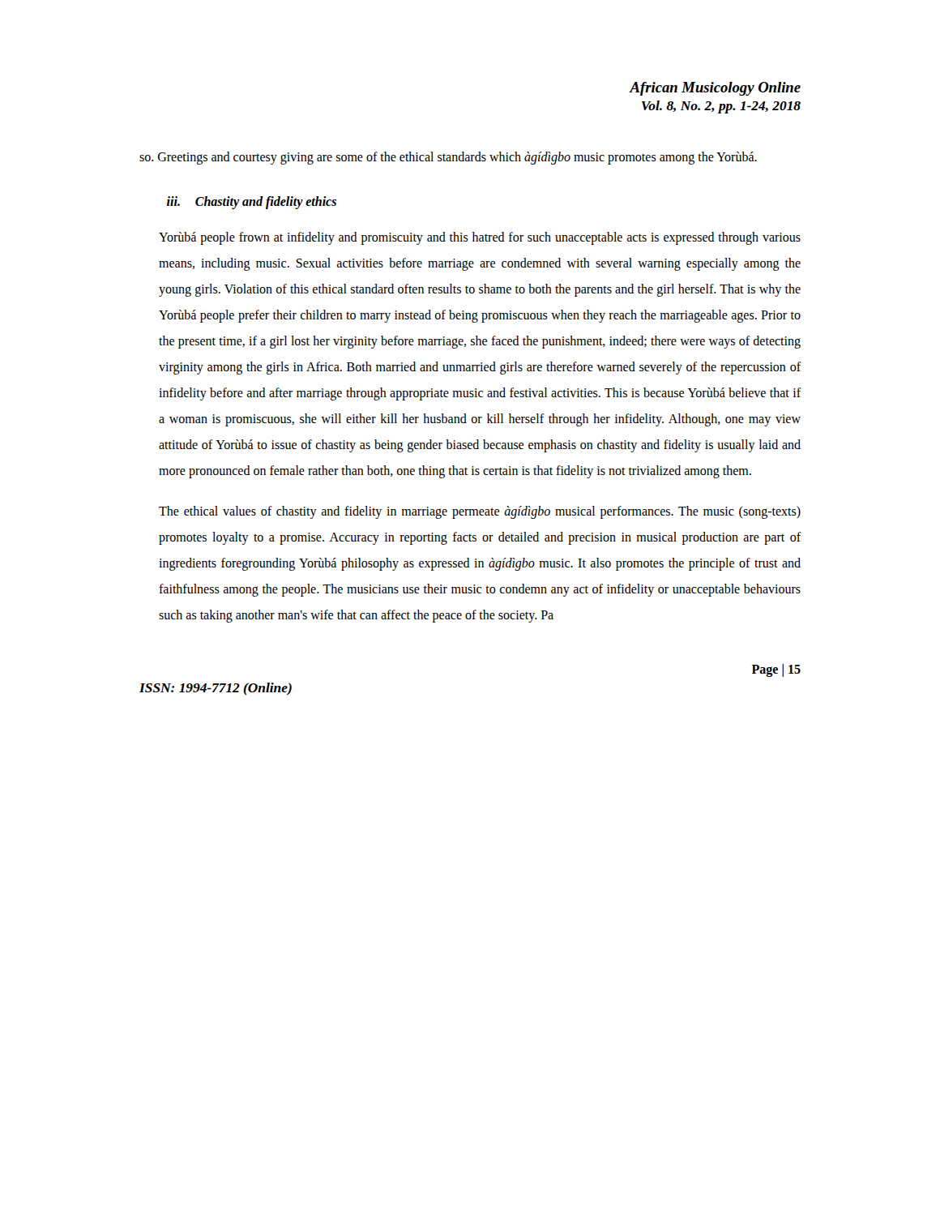African Musicology Online Vol. 8, No. 2, pp. 1-24, 2018
so. Greetings and courtesy giving are some of the ethical standards which àgídìgbo music promotes among the Yorùbá.
iii. Chastity and fidelity ethics
Yorùbá people frown at infidelity and promiscuity and this hatred for such unacceptable acts is expressed through various means, including music. Sexual activities before marriage are condemned with several warning especially among the young girls. Violation of this ethical standard often results to shame to both the parents and the girl herself. That is why the Yorùbá people prefer their children to marry instead of being promiscuous when they reach the marriageable ages. Prior to the present time, if a girl lost her virginity before marriage, she faced the punishment, indeed; there were ways of detecting virginity among the girls in Africa. Both married and unmarried girls are therefore warned severely of the repercussion of infidelity before and after marriage through appropriate music and festival activities. This is because Yorùbá believe that if a woman is promiscuous, she will either kill her husband or kill herself through her infidelity. Although, one may view attitude of Yorùbá to issue of chastity as being gender biased because emphasis on chastity and fidelity is usually laid and more pronounced on female rather than both, one thing that is certain is that fidelity is not trivialized among them.
The ethical values of chastity and fidelity in marriage permeate àgídìgbo musical performances. The music (song-texts) promotes loyalty to a promise. Accuracy in reporting facts or detailed and precision in musical production are part of ingredients foregrounding Yorùbá philosophy as expressed in àgídìgbo music. It also promotes the principle of trust and faithfulness among the people. The musicians use their music to condemn any act of infidelity or unacceptable behaviours such as taking another man's wife that can affect the peace of the society. Pa
Page | 15
ISSN: 1994-7712 (Online)